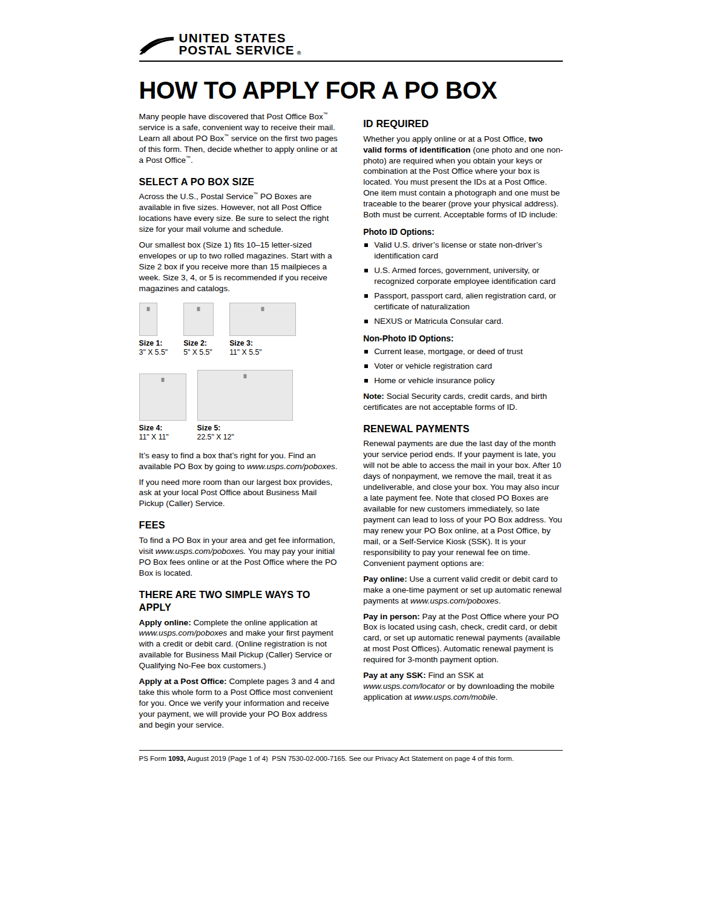UNITED STATES POSTAL SERVICE ®
How to Apply for a PO Box
Many people have discovered that Post Office Box™ service is a safe, convenient way to receive their mail. Learn all about PO Box™ service on the first two pages of this form. Then, decide whether to apply online or at a Post Office™.
Select a PO Box Size
Across the U.S., Postal Service™ PO Boxes are available in five sizes. However, not all Post Office locations have every size. Be sure to select the right size for your mail volume and schedule.
Our smallest box (Size 1) fits 10–15 letter-sized envelopes or up to two rolled magazines. Start with a Size 2 box if you receive more than 15 mailpieces a week. Size 3, 4, or 5 is recommended if you receive magazines and catalogs.
Size 1: 3" X 5.5"
Size 2: 5" X 5.5"
Size 3: 11" X 5.5"
Size 4: 11" X 11"
Size 5: 22.5" X 12"
It’s easy to find a box that’s right for you. Find an available PO Box by going to www.usps.com/poboxes.
If you need more room than our largest box provides, ask at your local Post Office about Business Mail Pickup (Caller) Service.
Fees
To find a PO Box in your area and get fee information, visit www.usps.com/poboxes. You may pay your initial PO Box fees online or at the Post Office where the PO Box is located.
There Are Two Simple Ways to Apply
Apply online: Complete the online application at www.usps.com/poboxes and make your first payment with a credit or debit card. (Online registration is not available for Business Mail Pickup (Caller) Service or Qualifying No-Fee box customers.)
Apply at a Post Office: Complete pages 3 and 4 and take this whole form to a Post Office most convenient for you. Once we verify your information and receive your payment, we will provide your PO Box address and begin your service.
ID Required
Whether you apply online or at a Post Office, two valid forms of identification (one photo and one non-photo) are required when you obtain your keys or combination at the Post Office where your box is located. You must present the IDs at a Post Office. One item must contain a photograph and one must be traceable to the bearer (prove your physical address). Both must be current. Acceptable forms of ID include:
Photo ID Options:
Valid U.S. driver’s license or state non-driver’s identification card
U.S. Armed forces, government, university, or recognized corporate employee identification card
Passport, passport card, alien registration card, or certificate of naturalization
NEXUS or Matricula Consular card.
Non-Photo ID Options:
Current lease, mortgage, or deed of trust
Voter or vehicle registration card
Home or vehicle insurance policy
Note: Social Security cards, credit cards, and birth certificates are not acceptable forms of ID.
Renewal Payments
Renewal payments are due the last day of the month your service period ends. If your payment is late, you will not be able to access the mail in your box. After 10 days of nonpayment, we remove the mail, treat it as undeliverable, and close your box. You may also incur a late payment fee. Note that closed PO Boxes are available for new customers immediately, so late payment can lead to loss of your PO Box address. You may renew your PO Box online, at a Post Office, by mail, or a Self-Service Kiosk (SSK). It is your responsibility to pay your renewal fee on time. Convenient payment options are:
Pay online: Use a current valid credit or debit card to make a one-time payment or set up automatic renewal payments at www.usps.com/poboxes.
Pay in person: Pay at the Post Office where your PO Box is located using cash, check, credit card, or debit card, or set up automatic renewal payments (available at most Post Offices). Automatic renewal payment is required for 3-month payment option.
Pay at any SSK: Find an SSK at www.usps.com/locator or by downloading the mobile application at www.usps.com/mobile.
PS Form 1093, August 2019 (Page 1 of 4) PSN 7530-02-000-7165. See our Privacy Act Statement on page 4 of this form.